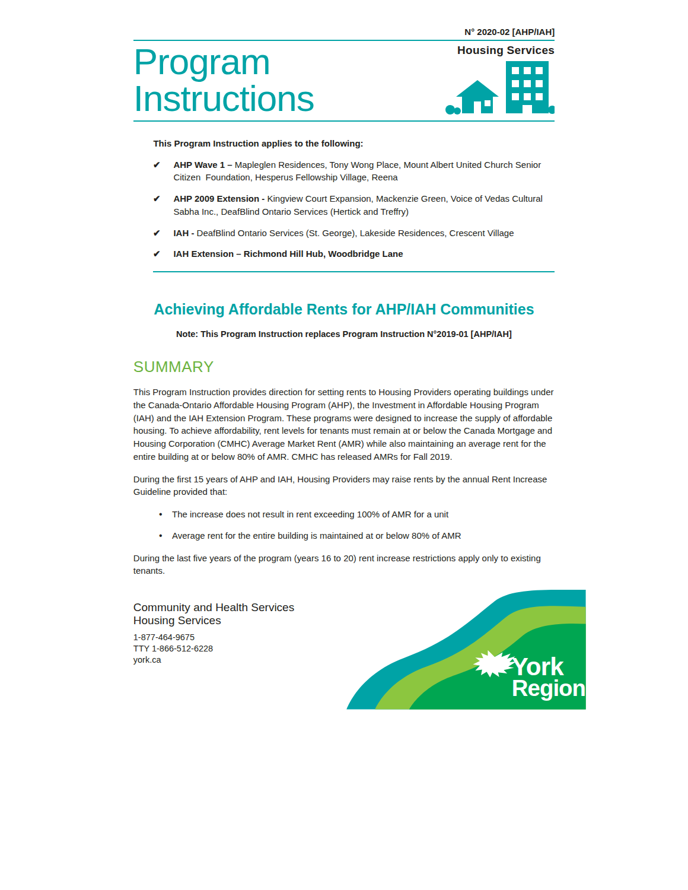N° 2020-02 [AHP/IAH]
Program Instructions
Housing Services
This Program Instruction applies to the following:
AHP Wave 1 – Mapleglen Residences, Tony Wong Place, Mount Albert United Church Senior Citizen Foundation, Hesperus Fellowship Village, Reena
AHP 2009 Extension - Kingview Court Expansion, Mackenzie Green, Voice of Vedas Cultural Sabha Inc., DeafBlind Ontario Services (Hertick and Treffry)
IAH - DeafBlind Ontario Services (St. George), Lakeside Residences, Crescent Village
IAH Extension – Richmond Hill Hub, Woodbridge Lane
Achieving Affordable Rents for AHP/IAH Communities
Note: This Program Instruction replaces Program Instruction N°2019-01 [AHP/IAH]
SUMMARY
This Program Instruction provides direction for setting rents to Housing Providers operating buildings under the Canada-Ontario Affordable Housing Program (AHP), the Investment in Affordable Housing Program (IAH) and the IAH Extension Program. These programs were designed to increase the supply of affordable housing. To achieve affordability, rent levels for tenants must remain at or below the Canada Mortgage and Housing Corporation (CMHC) Average Market Rent (AMR) while also maintaining an average rent for the entire building at or below 80% of AMR. CMHC has released AMRs for Fall 2019.
During the first 15 years of AHP and IAH, Housing Providers may raise rents by the annual Rent Increase Guideline provided that:
The increase does not result in rent exceeding 100% of AMR for a unit
Average rent for the entire building is maintained at or below 80% of AMR
During the last five years of the program (years 16 to 20) rent increase restrictions apply only to existing tenants.
Community and Health Services
Housing Services
1-877-464-9675
TTY 1-866-512-6228
york.ca
York Region